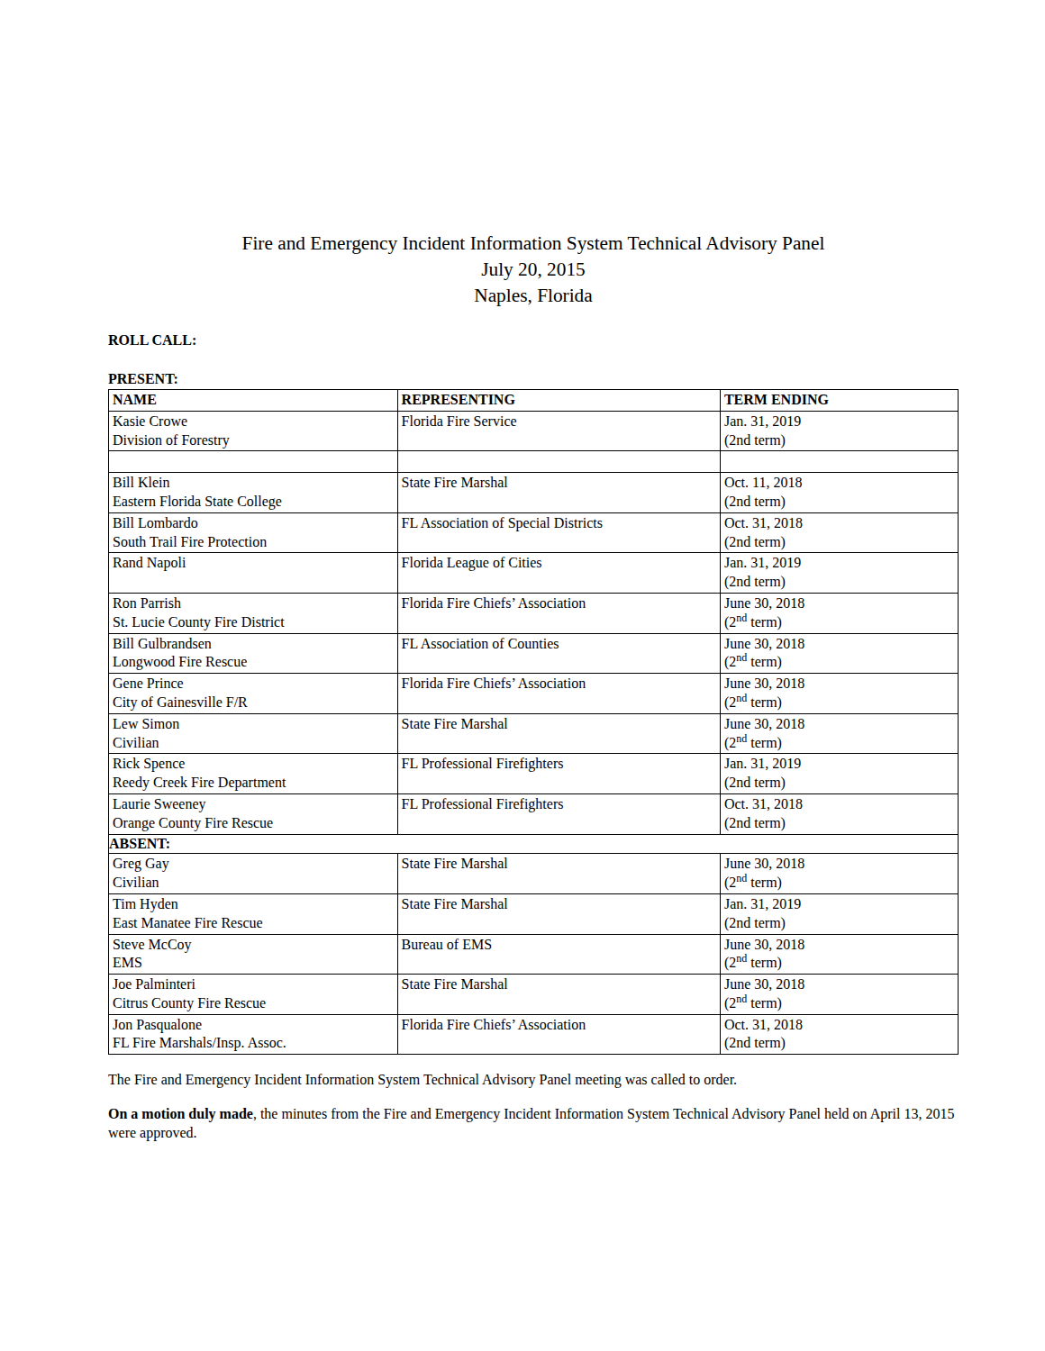Fire and Emergency Incident Information System Technical Advisory Panel July 20, 2015 Naples, Florida
ROLL CALL:
PRESENT:
| NAME | REPRESENTING | TERM ENDING |
| --- | --- | --- |
| Kasie Crowe Division of Forestry | Florida Fire Service | Jan. 31, 2019 (2nd term) |
| Bill Klein Eastern Florida State College | State Fire Marshal | Oct. 11, 2018 (2nd term) |
| Bill Lombardo South Trail Fire Protection | FL Association of Special Districts | Oct. 31, 2018 (2nd term) |
| Rand Napoli | Florida League of Cities | Jan. 31, 2019 (2nd term) |
| Ron Parrish St. Lucie County Fire District | Florida Fire Chiefs’ Association | June 30, 2018 (2 nd term) |
| Bill Gulbrandsen Longwood Fire Rescue | FL Association of Counties | June 30, 2018 (2 nd term) |
| Gene Prince City of Gainesville F/R | Florida Fire Chiefs’ Association | June 30, 2018 (2 nd term) |
| Lew Simon Civilian | State Fire Marshal | June 30, 2018 (2 nd term) |
| Rick Spence Reedy Creek Fire Department | FL Professional Firefighters | Jan. 31, 2019 (2nd term) |
| Laurie Sweeney Orange County Fire Rescue | FL Professional Firefighters | Oct. 31, 2018 (2nd term) |
| ABSENT: |
| Greg Gay Civilian | State Fire Marshal | June 30, 2018 (2 nd term) |
| Tim Hyden East Manatee Fire Rescue | State Fire Marshal | Jan. 31, 2019 (2nd term) |
| Steve McCoy EMS | Bureau of EMS | June 30, 2018 (2 nd term) |
| Joe Palminteri Citrus County Fire Rescue | State Fire Marshal | June 30, 2018 (2 nd term) |
| Jon Pasqualone FL Fire Marshals/Insp. Assoc. | Florida Fire Chiefs’ Association | Oct. 31, 2018 (2nd term) |
The Fire and Emergency Incident Information System Technical Advisory Panel meeting was called to order.
On a motion duly made, the minutes from the Fire and Emergency Incident Information System Technical Advisory Panel held on April 13, 2015 were approved.